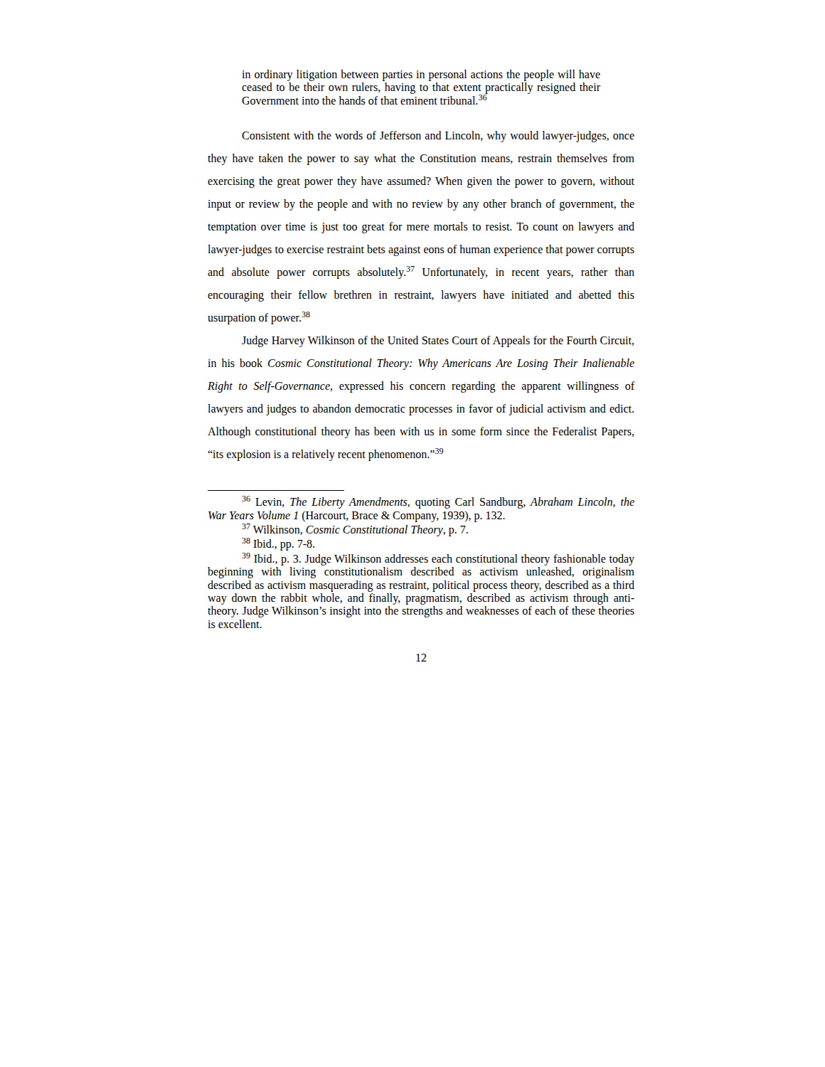in ordinary litigation between parties in personal actions the people will have ceased to be their own rulers, having to that extent practically resigned their Government into the hands of that eminent tribunal.36
Consistent with the words of Jefferson and Lincoln, why would lawyer-judges, once they have taken the power to say what the Constitution means, restrain themselves from exercising the great power they have assumed? When given the power to govern, without input or review by the people and with no review by any other branch of government, the temptation over time is just too great for mere mortals to resist. To count on lawyers and lawyer-judges to exercise restraint bets against eons of human experience that power corrupts and absolute power corrupts absolutely.37 Unfortunately, in recent years, rather than encouraging their fellow brethren in restraint, lawyers have initiated and abetted this usurpation of power.38
Judge Harvey Wilkinson of the United States Court of Appeals for the Fourth Circuit, in his book Cosmic Constitutional Theory: Why Americans Are Losing Their Inalienable Right to Self-Governance, expressed his concern regarding the apparent willingness of lawyers and judges to abandon democratic processes in favor of judicial activism and edict. Although constitutional theory has been with us in some form since the Federalist Papers, “its explosion is a relatively recent phenomenon.”39
36 Levin, The Liberty Amendments, quoting Carl Sandburg, Abraham Lincoln, the War Years Volume 1 (Harcourt, Brace & Company, 1939), p. 132.
37 Wilkinson, Cosmic Constitutional Theory, p. 7.
38 Ibid., pp. 7-8.
39 Ibid., p. 3. Judge Wilkinson addresses each constitutional theory fashionable today beginning with living constitutionalism described as activism unleashed, originalism described as activism masquerading as restraint, political process theory, described as a third way down the rabbit whole, and finally, pragmatism, described as activism through anti-theory. Judge Wilkinson’s insight into the strengths and weaknesses of each of these theories is excellent.
12